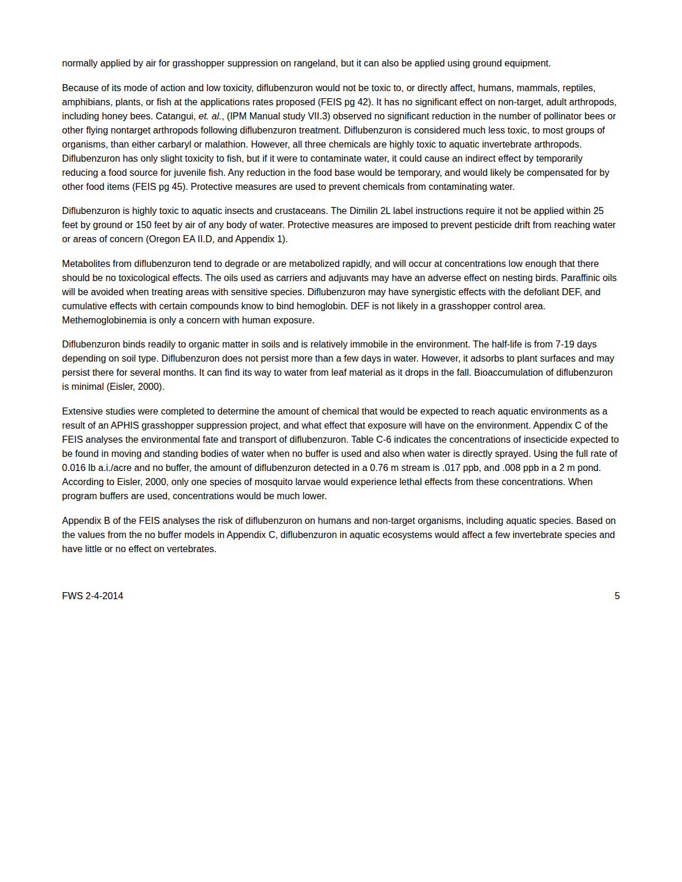normally applied by air for grasshopper suppression on rangeland, but it can also be applied using ground equipment.
Because of its mode of action and low toxicity, diflubenzuron would not be toxic to, or directly affect, humans, mammals, reptiles, amphibians, plants, or fish at the applications rates proposed (FEIS pg 42). It has no significant effect on non-target, adult arthropods, including honey bees. Catangui, et. al., (IPM Manual study VII.3) observed no significant reduction in the number of pollinator bees or other flying nontarget arthropods following diflubenzuron treatment. Diflubenzuron is considered much less toxic, to most groups of organisms, than either carbaryl or malathion. However, all three chemicals are highly toxic to aquatic invertebrate arthropods. Diflubenzuron has only slight toxicity to fish, but if it were to contaminate water, it could cause an indirect effect by temporarily reducing a food source for juvenile fish. Any reduction in the food base would be temporary, and would likely be compensated for by other food items (FEIS pg 45). Protective measures are used to prevent chemicals from contaminating water.
Diflubenzuron is highly toxic to aquatic insects and crustaceans. The Dimilin 2L label instructions require it not be applied within 25 feet by ground or 150 feet by air of any body of water. Protective measures are imposed to prevent pesticide drift from reaching water or areas of concern (Oregon EA II.D, and Appendix 1).
Metabolites from diflubenzuron tend to degrade or are metabolized rapidly, and will occur at concentrations low enough that there should be no toxicological effects. The oils used as carriers and adjuvants may have an adverse effect on nesting birds. Paraffinic oils will be avoided when treating areas with sensitive species. Diflubenzuron may have synergistic effects with the defoliant DEF, and cumulative effects with certain compounds know to bind hemoglobin. DEF is not likely in a grasshopper control area. Methemoglobinemia is only a concern with human exposure.
Diflubenzuron binds readily to organic matter in soils and is relatively immobile in the environment. The half-life is from 7-19 days depending on soil type. Diflubenzuron does not persist more than a few days in water. However, it adsorbs to plant surfaces and may persist there for several months. It can find its way to water from leaf material as it drops in the fall. Bioaccumulation of diflubenzuron is minimal (Eisler, 2000).
Extensive studies were completed to determine the amount of chemical that would be expected to reach aquatic environments as a result of an APHIS grasshopper suppression project, and what effect that exposure will have on the environment. Appendix C of the FEIS analyses the environmental fate and transport of diflubenzuron. Table C-6 indicates the concentrations of insecticide expected to be found in moving and standing bodies of water when no buffer is used and also when water is directly sprayed. Using the full rate of 0.016 lb a.i./acre and no buffer, the amount of diflubenzuron detected in a 0.76 m stream is .017 ppb, and .008 ppb in a 2 m pond. According to Eisler, 2000, only one species of mosquito larvae would experience lethal effects from these concentrations. When program buffers are used, concentrations would be much lower.
Appendix B of the FEIS analyses the risk of diflubenzuron on humans and non-target organisms, including aquatic species. Based on the values from the no buffer models in Appendix C, diflubenzuron in aquatic ecosystems would affect a few invertebrate species and have little or no effect on vertebrates.
FWS 2-4-2014 5